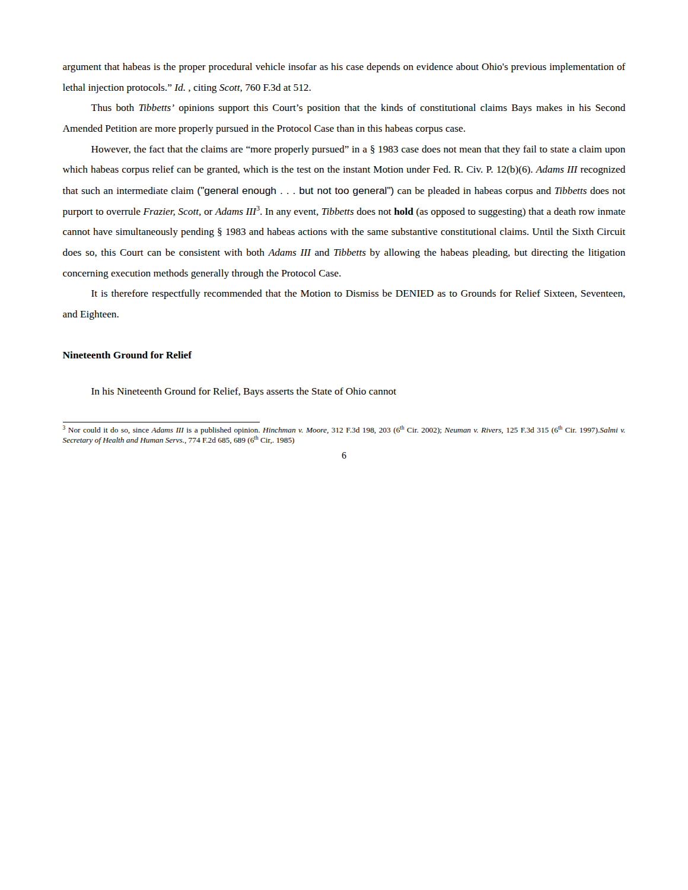argument that habeas is the proper procedural vehicle insofar as his case depends on evidence about Ohio's previous implementation of lethal injection protocols.” Id. , citing Scott, 760 F.3d at 512.
Thus both Tibbetts’ opinions support this Court’s position that the kinds of constitutional claims Bays makes in his Second Amended Petition are more properly pursued in the Protocol Case than in this habeas corpus case.
However, the fact that the claims are “more properly pursued” in a § 1983 case does not mean that they fail to state a claim upon which habeas corpus relief can be granted, which is the test on the instant Motion under Fed. R. Civ. P. 12(b)(6). Adams III recognized that such an intermediate claim ("general enough . . . but not too general") can be pleaded in habeas corpus and Tibbetts does not purport to overrule Frazier, Scott, or Adams III3. In any event, Tibbetts does not hold (as opposed to suggesting) that a death row inmate cannot have simultaneously pending § 1983 and habeas actions with the same substantive constitutional claims. Until the Sixth Circuit does so, this Court can be consistent with both Adams III and Tibbetts by allowing the habeas pleading, but directing the litigation concerning execution methods generally through the Protocol Case.
It is therefore respectfully recommended that the Motion to Dismiss be DENIED as to Grounds for Relief Sixteen, Seventeen, and Eighteen.
Nineteenth Ground for Relief
In his Nineteenth Ground for Relief, Bays asserts the State of Ohio cannot
3 Nor could it do so, since Adams III is a published opinion. Hinchman v. Moore, 312 F.3d 198, 203 (6th Cir. 2002); Neuman v. Rivers, 125 F.3d 315 (6th Cir. 1997).Salmi v. Secretary of Health and Human Servs., 774 F.2d 685, 689 (6th Cir,. 1985)
6